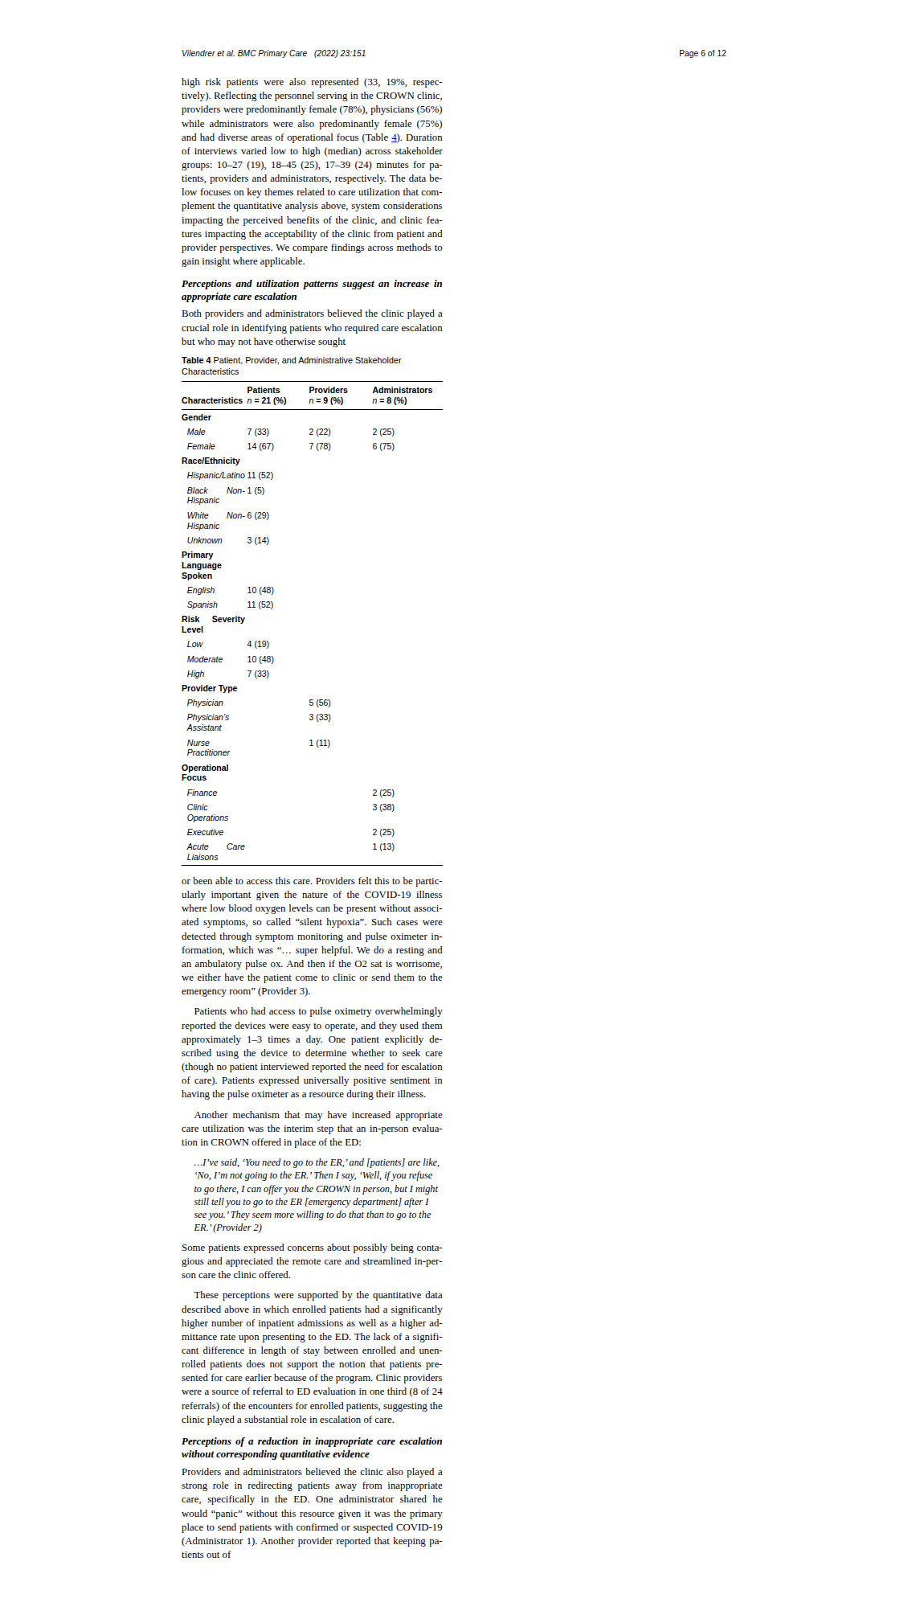Vilendrer et al. BMC Primary Care (2022) 23:151
Page 6 of 12
high risk patients were also represented (33, 19%, respectively). Reflecting the personnel serving in the CROWN clinic, providers were predominantly female (78%), physicians (56%) while administrators were also predominantly female (75%) and had diverse areas of operational focus (Table 4). Duration of interviews varied low to high (median) across stakeholder groups: 10–27 (19), 18–45 (25), 17–39 (24) minutes for patients, providers and administrators, respectively. The data below focuses on key themes related to care utilization that complement the quantitative analysis above, system considerations impacting the perceived benefits of the clinic, and clinic features impacting the acceptability of the clinic from patient and provider perspectives. We compare findings across methods to gain insight where applicable.
Perceptions and utilization patterns suggest an increase in appropriate care escalation
Both providers and administrators believed the clinic played a crucial role in identifying patients who required care escalation but who may not have otherwise sought
Table 4 Patient, Provider, and Administrative Stakeholder Characteristics
| Characteristics | Patients n = 21 (%) | Providers n = 9 (%) | Administrators n = 8 (%) |
| --- | --- | --- | --- |
| Gender | | | |
| Male | 7 (33) | 2 (22) | 2 (25) |
| Female | 14 (67) | 7 (78) | 6 (75) |
| Race/Ethnicity | | | |
| Hispanic/Latino | 11 (52) | | |
| Black Non-Hispanic | 1 (5) | | |
| White Non-Hispanic | 6 (29) | | |
| Unknown | 3 (14) | | |
| Primary Language Spoken | | | |
| English | 10 (48) | | |
| Spanish | 11 (52) | | |
| Risk Severity Level | | | |
| Low | 4 (19) | | |
| Moderate | 10 (48) | | |
| High | 7 (33) | | |
| Provider Type | | | |
| Physician | | 5 (56) | |
| Physician’s Assistant | | 3 (33) | |
| Nurse Practitioner | | 1 (11) | |
| Operational Focus | | | |
| Finance | | | 2 (25) |
| Clinic Operations | | | 3 (38) |
| Executive | | | 2 (25) |
| Acute Care Liaisons | | | 1 (13) |
or been able to access this care. Providers felt this to be particularly important given the nature of the COVID-19 illness where low blood oxygen levels can be present without associated symptoms, so called “silent hypoxia”. Such cases were detected through symptom monitoring and pulse oximeter information, which was “… super helpful. We do a resting and an ambulatory pulse ox. And then if the O2 sat is worrisome, we either have the patient come to clinic or send them to the emergency room” (Provider 3).
Patients who had access to pulse oximetry overwhelmingly reported the devices were easy to operate, and they used them approximately 1–3 times a day. One patient explicitly described using the device to determine whether to seek care (though no patient interviewed reported the need for escalation of care). Patients expressed universally positive sentiment in having the pulse oximeter as a resource during their illness.
Another mechanism that may have increased appropriate care utilization was the interim step that an in-person evaluation in CROWN offered in place of the ED:
…I’ve said, ‘You need to go to the ER,’ and [patients] are like, ‘No, I’m not going to the ER.’ Then I say, ‘Well, if you refuse to go there, I can offer you the CROWN in person, but I might still tell you to go to the ER [emergency department] after I see you.’ They seem more willing to do that than to go to the ER.’ (Provider 2)
Some patients expressed concerns about possibly being contagious and appreciated the remote care and streamlined in-person care the clinic offered.
These perceptions were supported by the quantitative data described above in which enrolled patients had a significantly higher number of inpatient admissions as well as a higher admittance rate upon presenting to the ED. The lack of a significant difference in length of stay between enrolled and unenrolled patients does not support the notion that patients presented for care earlier because of the program. Clinic providers were a source of referral to ED evaluation in one third (8 of 24 referrals) of the encounters for enrolled patients, suggesting the clinic played a substantial role in escalation of care.
Perceptions of a reduction in inappropriate care escalation without corresponding quantitative evidence
Providers and administrators believed the clinic also played a strong role in redirecting patients away from inappropriate care, specifically in the ED. One administrator shared he would “panic” without this resource given it was the primary place to send patients with confirmed or suspected COVID-19 (Administrator 1). Another provider reported that keeping patients out of